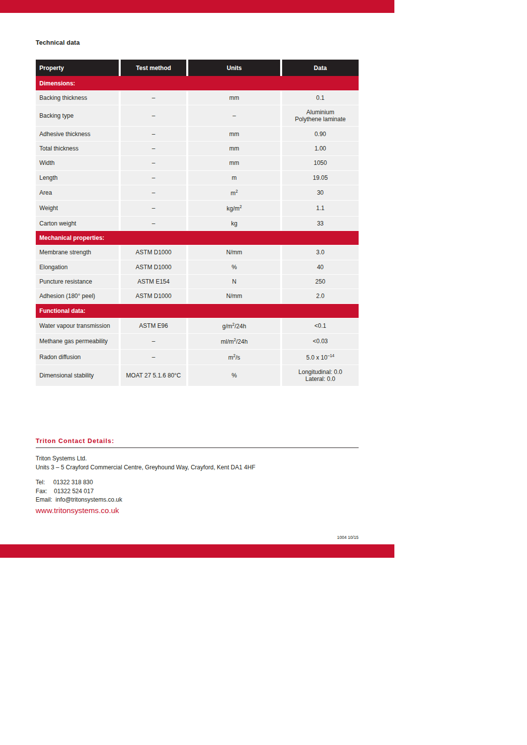Technical data
| Property | Test method | Units | Data |
| --- | --- | --- | --- |
| Dimensions: |
| Backing thickness | – | mm | 0.1 |
| Backing type | – | – | Aluminium Polythene laminate |
| Adhesive thickness | – | mm | 0.90 |
| Total thickness | – | mm | 1.00 |
| Width | – | mm | 1050 |
| Length | – | m | 19.05 |
| Area | – | m 2 | 30 |
| Weight | – | kg/m 2 | 1.1 |
| Carton weight | – | kg | 33 |
| Mechanical properties: |
| Membrane strength | ASTM D1000 | N/mm | 3.0 |
| Elongation | ASTM D1000 | % | 40 |
| Puncture resistance | ASTM E154 | N | 250 |
| Adhesion (180° peel) | ASTM D1000 | N/mm | 2.0 |
| Functional data: |
| Water vapour transmission | ASTM E96 | g/m 2 /24h | <0.1 |
| Methane gas permeability | – | ml/m 2 /24h | <0.03 |
| Radon diffusion | – | m 2 /s | 5.0 x 10 –14 |
| Dimensional stability | MOAT 27 5.1.6 80°C | % | Longitudinal: 0.0 Lateral: 0.0 |
Triton Contact Details:
Triton Systems Ltd.
Units 3 – 5 Crayford Commercial Centre, Greyhound Way, Crayford, Kent DA1 4HF
Tel: 01322 318 830
Fax: 01322 524 017
Email: info@tritonsystems.co.uk
www.tritonsystems.co.uk
1004 10/15